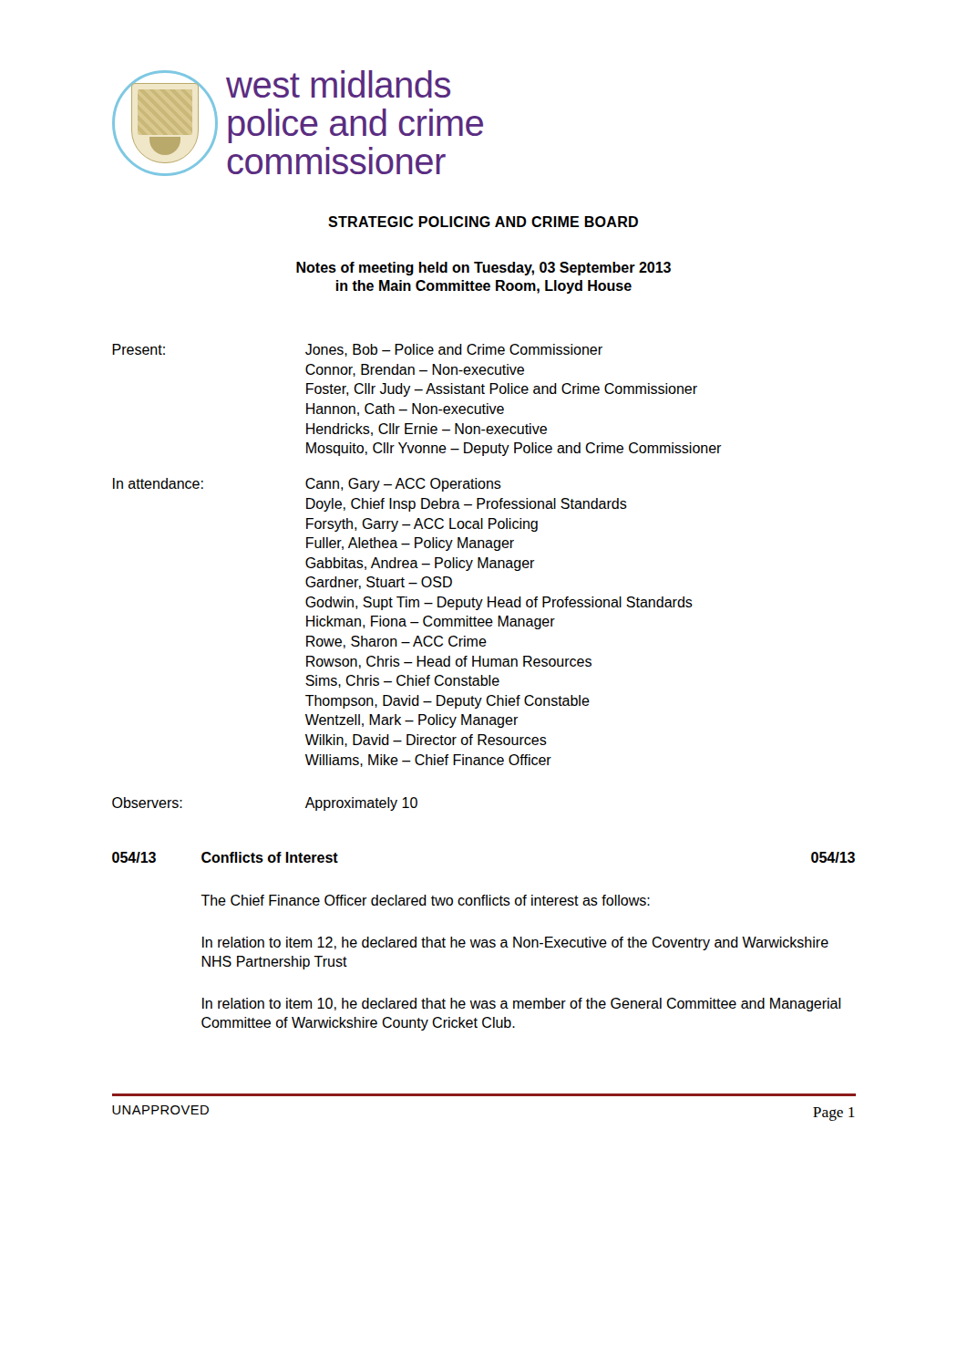west midlands
police and crime
commissioner
Strategic Policing and Crime Board
Notes of meeting held on Tuesday, 03 September 2013
in the Main Committee Room, Lloyd House
| Present: | Jones, Bob – Police and Crime Commissioner Connor, Brendan – Non-executive Foster, Cllr Judy – Assistant Police and Crime Commissioner Hannon, Cath – Non-executive Hendricks, Cllr Ernie – Non-executive Mosquito, Cllr Yvonne – Deputy Police and Crime Commissioner |
| In attendance: | Cann, Gary – ACC Operations Doyle, Chief Insp Debra – Professional Standards Forsyth, Garry – ACC Local Policing Fuller, Alethea – Policy Manager Gabbitas, Andrea – Policy Manager Gardner, Stuart – OSD Godwin, Supt Tim – Deputy Head of Professional Standards Hickman, Fiona – Committee Manager Rowe, Sharon – ACC Crime Rowson, Chris – Head of Human Resources Sims, Chris – Chief Constable Thompson, David – Deputy Chief Constable Wentzell, Mark – Policy Manager Wilkin, David – Director of Resources Williams, Mike – Chief Finance Officer |
| Observers: | Approximately 10 |
054/13
Conflicts of Interest
054/13
The Chief Finance Officer declared two conflicts of interest as follows:
In relation to item 12, he declared that he was a Non-Executive of the Coventry and Warwickshire NHS Partnership Trust
In relation to item 10, he declared that he was a member of the General Committee and Managerial Committee of Warwickshire County Cricket Club.
UNAPPROVED
Page 1